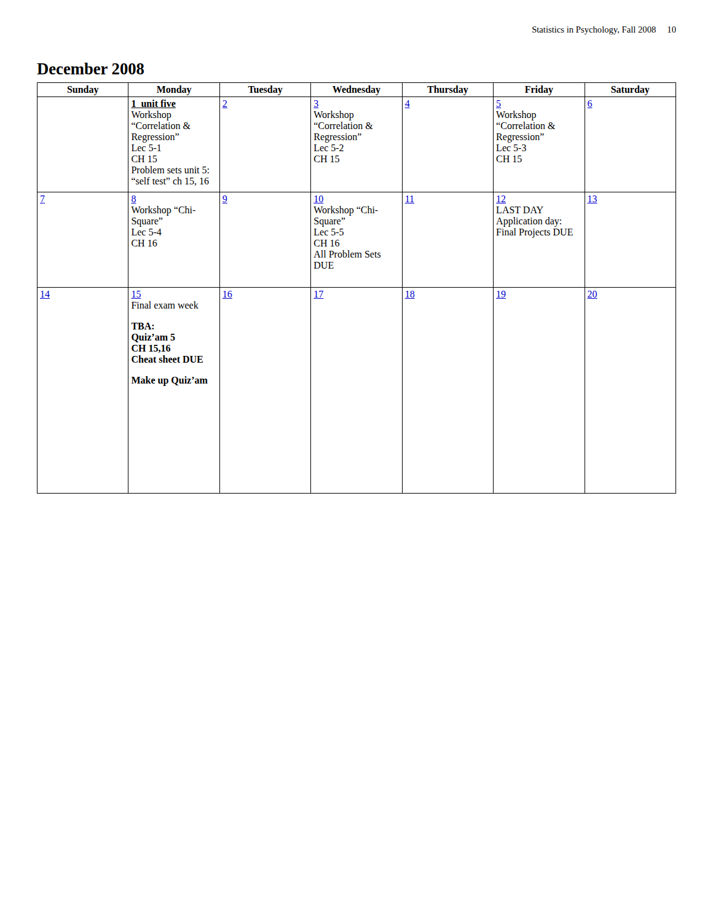Statistics in Psychology, Fall 200810
December 2008
| Sunday | Monday | Tuesday | Wednesday | Thursday | Friday | Saturday |
| --- | --- | --- | --- | --- | --- | --- |
| | 1 unit five Workshop “Correlation & Regression” Lec 5-1 CH 15 Problem sets unit 5: “self test” ch 15, 16 | 2 | 3 Workshop “Correlation & Regression” Lec 5-2 CH 15 | 4 | 5 Workshop “Correlation & Regression” Lec 5-3 CH 15 | 6 |
| 7 | 8 Workshop “Chi-Square” Lec 5-4 CH 16 | 9 | 10 Workshop “Chi-Square” Lec 5-5 CH 16 All Problem Sets DUE | 11 | 12 LAST DAY Application day: Final Projects DUE | 13 |
| 14 | 15 Final exam week TBA: Quiz’am 5 CH 15,16 Cheat sheet DUE Make up Quiz’am | 16 | 17 | 18 | 19 | 20 |